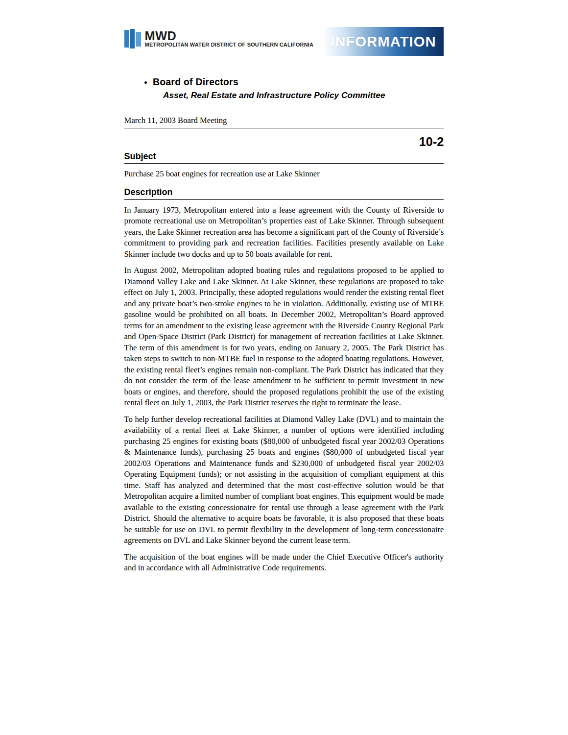MWD
METROPOLITAN WATER DISTRICT OF SOUTHERN CALIFORNIA
INFORMATION
Board of Directors
Asset, Real Estate and Infrastructure Policy Committee
March 11, 2003 Board Meeting
10-2
Subject
Purchase 25 boat engines for recreation use at Lake Skinner
Description
In January 1973, Metropolitan entered into a lease agreement with the County of Riverside to promote recreational use on Metropolitan’s properties east of Lake Skinner. Through subsequent years, the Lake Skinner recreation area has become a significant part of the County of Riverside’s commitment to providing park and recreation facilities. Facilities presently available on Lake Skinner include two docks and up to 50 boats available for rent.
In August 2002, Metropolitan adopted boating rules and regulations proposed to be applied to Diamond Valley Lake and Lake Skinner. At Lake Skinner, these regulations are proposed to take effect on July 1, 2003. Principally, these adopted regulations would render the existing rental fleet and any private boat’s two-stroke engines to be in violation. Additionally, existing use of MTBE gasoline would be prohibited on all boats. In December 2002, Metropolitan’s Board approved terms for an amendment to the existing lease agreement with the Riverside County Regional Park and Open-Space District (Park District) for management of recreation facilities at Lake Skinner. The term of this amendment is for two years, ending on January 2, 2005. The Park District has taken steps to switch to non-MTBE fuel in response to the adopted boating regulations. However, the existing rental fleet’s engines remain non-compliant. The Park District has indicated that they do not consider the term of the lease amendment to be sufficient to permit investment in new boats or engines, and therefore, should the proposed regulations prohibit the use of the existing rental fleet on July 1, 2003, the Park District reserves the right to terminate the lease.
To help further develop recreational facilities at Diamond Valley Lake (DVL) and to maintain the availability of a rental fleet at Lake Skinner, a number of options were identified including purchasing 25 engines for existing boats ($80,000 of unbudgeted fiscal year 2002/03 Operations & Maintenance funds), purchasing 25 boats and engines ($80,000 of unbudgeted fiscal year 2002/03 Operations and Maintenance funds and $230,000 of unbudgeted fiscal year 2002/03 Operating Equipment funds); or not assisting in the acquisition of compliant equipment at this time. Staff has analyzed and determined that the most cost-effective solution would be that Metropolitan acquire a limited number of compliant boat engines. This equipment would be made available to the existing concessionaire for rental use through a lease agreement with the Park District. Should the alternative to acquire boats be favorable, it is also proposed that these boats be suitable for use on DVL to permit flexibility in the development of long-term concessionaire agreements on DVL and Lake Skinner beyond the current lease term.
The acquisition of the boat engines will be made under the Chief Executive Officer's authority and in accordance with all Administrative Code requirements.